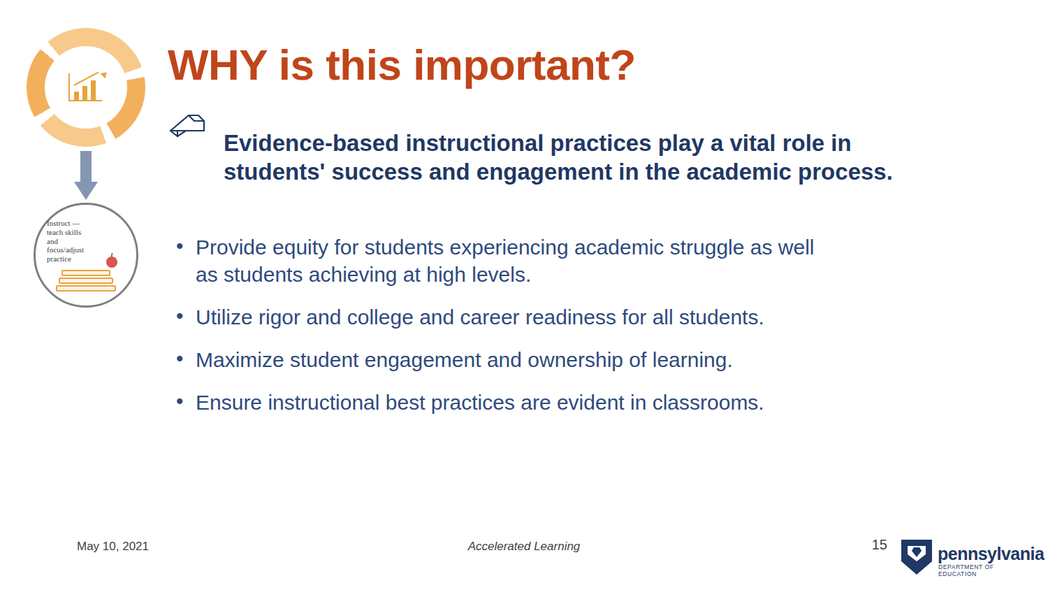Instruct —
teach skills
and
focus/adjust
practice
WHY is this important?
Evidence-based instructional practices play a vital role in students' success and engagement in the academic process.
Provide equity for students experiencing academic struggle as well as students achieving at high levels.
Utilize rigor and college and career readiness for all students.
Maximize student engagement and ownership of learning.
Ensure instructional best practices are evident in classrooms.
May 10, 2021 Accelerated Learning 15
pennsylvania DEPARTMENT OF EDUCATION